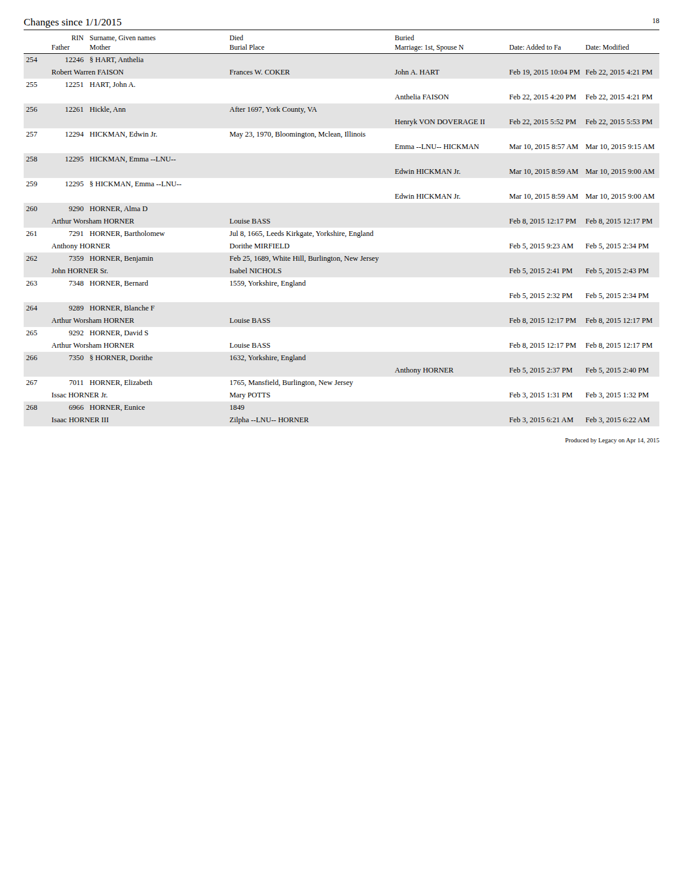Changes since 1/1/2015 18
| | RIN | Surname, Given names | Died | Buried | | |
| --- | --- | --- | --- | --- | --- | --- |
| | Father | Mother | Burial Place | Marriage: 1st, Spouse N | Date: Added to Fa | Date: Modified |
| 254 | 12246 | § HART, Anthelia |
| | Robert Warren FAISON | Frances W. COKER | John A. HART | Feb 19, 2015 10:04 PM | Feb 22, 2015 4:21 PM |
| 255 | 12251 | HART, John A. |
| | | | Anthelia FAISON | Feb 22, 2015 4:20 PM | Feb 22, 2015 4:21 PM |
| 256 | 12261 | Hickle, Ann | After 1697, York County, VA |
| | | | Henryk VON DOVERAGE II | Feb 22, 2015 5:52 PM | Feb 22, 2015 5:53 PM |
| 257 | 12294 | HICKMAN, Edwin Jr. | May 23, 1970, Bloomington, Mclean, Illinois |
| | | | Emma --LNU-- HICKMAN | Mar 10, 2015 8:57 AM | Mar 10, 2015 9:15 AM |
| 258 | 12295 | HICKMAN, Emma --LNU-- |
| | | | Edwin HICKMAN Jr. | Mar 10, 2015 8:59 AM | Mar 10, 2015 9:00 AM |
| 259 | 12295 | § HICKMAN, Emma --LNU-- |
| | | | Edwin HICKMAN Jr. | Mar 10, 2015 8:59 AM | Mar 10, 2015 9:00 AM |
| 260 | 9290 | HORNER, Alma D |
| | Arthur Worsham HORNER | Louise BASS | | Feb 8, 2015 12:17 PM | Feb 8, 2015 12:17 PM |
| 261 | 7291 | HORNER, Bartholomew | Jul 8, 1665, Leeds Kirkgate, Yorkshire, England |
| | Anthony HORNER | Dorithe MIRFIELD | | Feb 5, 2015 9:23 AM | Feb 5, 2015 2:34 PM |
| 262 | 7359 | HORNER, Benjamin | Feb 25, 1689, White Hill, Burlington, New Jersey |
| | John HORNER Sr. | Isabel NICHOLS | | Feb 5, 2015 2:41 PM | Feb 5, 2015 2:43 PM |
| 263 | 7348 | HORNER, Bernard | 1559, Yorkshire, England |
| | | | | Feb 5, 2015 2:32 PM | Feb 5, 2015 2:34 PM |
| 264 | 9289 | HORNER, Blanche F |
| | Arthur Worsham HORNER | Louise BASS | | Feb 8, 2015 12:17 PM | Feb 8, 2015 12:17 PM |
| 265 | 9292 | HORNER, David S |
| | Arthur Worsham HORNER | Louise BASS | | Feb 8, 2015 12:17 PM | Feb 8, 2015 12:17 PM |
| 266 | 7350 | § HORNER, Dorithe | 1632, Yorkshire, England |
| | | | Anthony HORNER | Feb 5, 2015 2:37 PM | Feb 5, 2015 2:40 PM |
| 267 | 7011 | HORNER, Elizabeth | 1765, Mansfield, Burlington, New Jersey |
| | Issac HORNER Jr. | Mary POTTS | | Feb 3, 2015 1:31 PM | Feb 3, 2015 1:32 PM |
| 268 | 6966 | HORNER, Eunice | 1849 |
| | Isaac HORNER III | Zilpha --LNU-- HORNER | | Feb 3, 2015 6:21 AM | Feb 3, 2015 6:22 AM |
Produced by Legacy on Apr 14, 2015